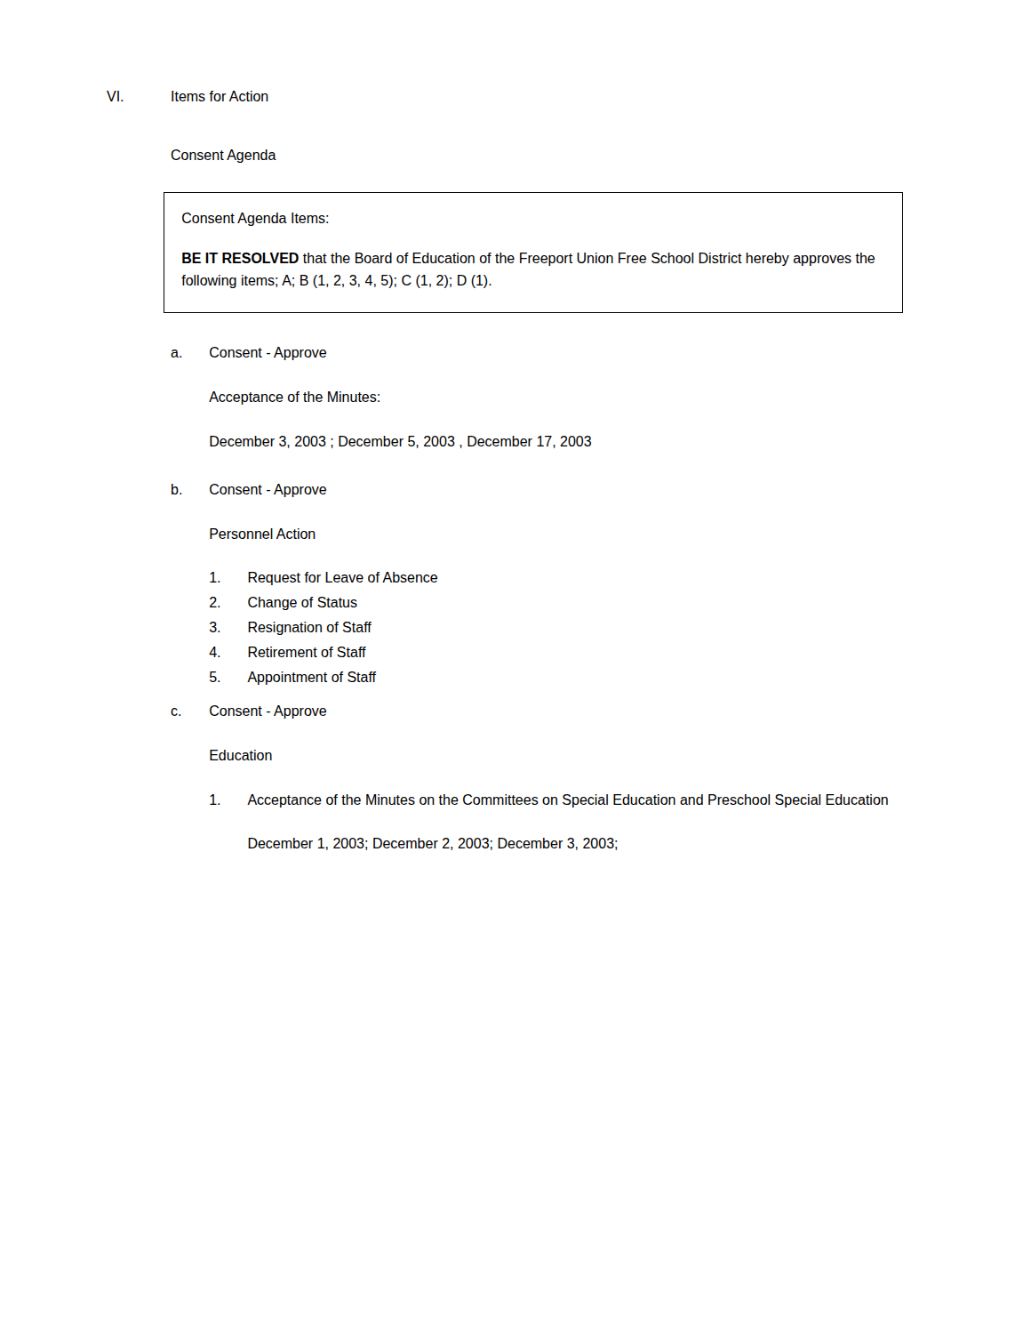VI.
Items for Action
Consent Agenda
Consent Agenda Items:
BE IT RESOLVED that the Board of Education of the Freeport Union Free School District hereby approves the following items; A; B (1, 2, 3, 4, 5); C (1, 2); D (1).
a.
Consent - Approve
Acceptance of the Minutes:
December 3, 2003 ; December 5, 2003 , December 17, 2003
b.
Consent - Approve
Personnel Action
1. Request for Leave of Absence
2. Change of Status
3. Resignation of Staff
4. Retirement of Staff
5. Appointment of Staff
c.
Consent - Approve
Education
1.
Acceptance of the Minutes on the Committees on Special Education and Preschool Special Education
December 1, 2003; December 2, 2003; December 3, 2003;